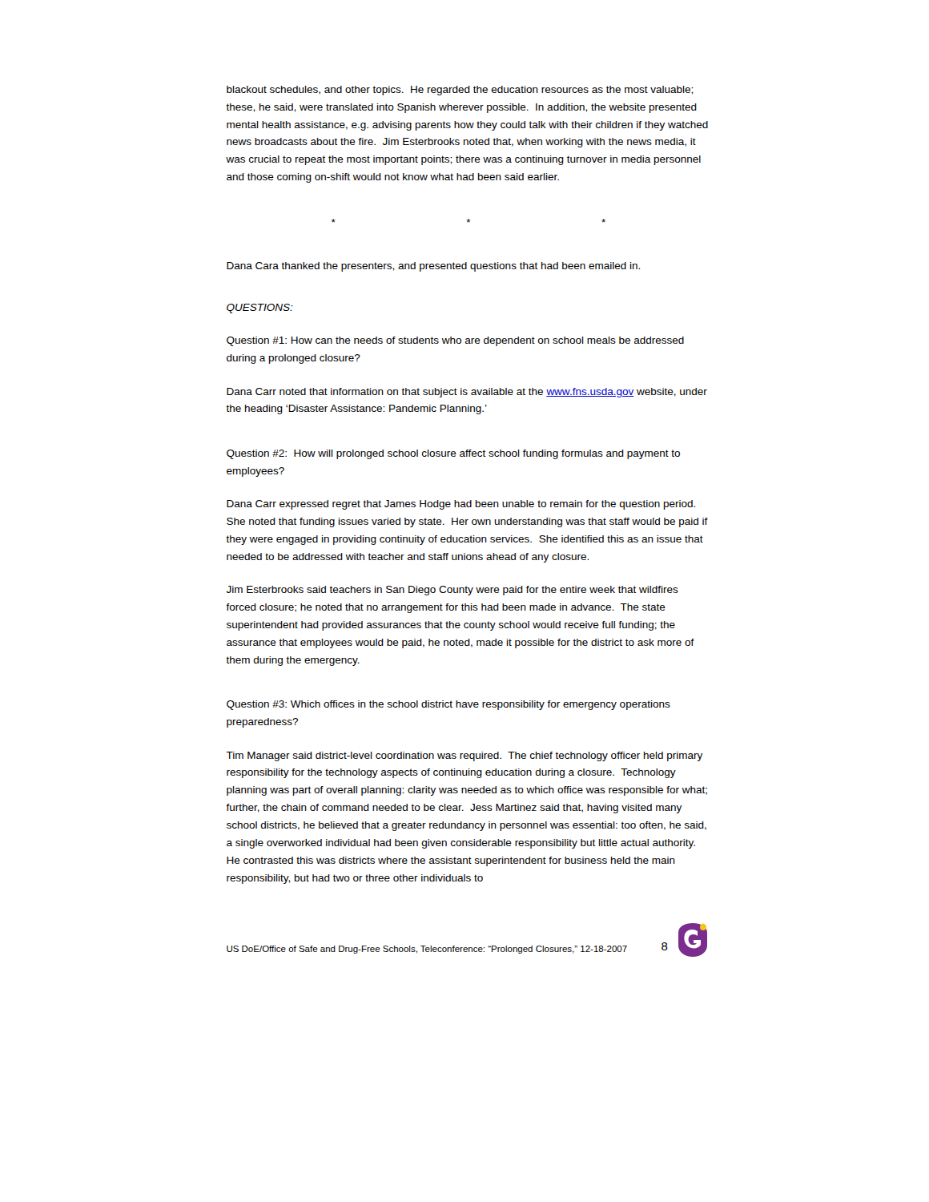blackout schedules, and other topics. He regarded the education resources as the most valuable; these, he said, were translated into Spanish wherever possible. In addition, the website presented mental health assistance, e.g. advising parents how they could talk with their children if they watched news broadcasts about the fire. Jim Esterbrooks noted that, when working with the news media, it was crucial to repeat the most important points; there was a continuing turnover in media personnel and those coming on-shift would not know what had been said earlier.
* * *
Dana Cara thanked the presenters, and presented questions that had been emailed in.
QUESTIONS:
Question #1: How can the needs of students who are dependent on school meals be addressed during a prolonged closure?
Dana Carr noted that information on that subject is available at the www.fns.usda.gov website, under the heading ‘Disaster Assistance: Pandemic Planning.’
Question #2: How will prolonged school closure affect school funding formulas and payment to employees?
Dana Carr expressed regret that James Hodge had been unable to remain for the question period. She noted that funding issues varied by state. Her own understanding was that staff would be paid if they were engaged in providing continuity of education services. She identified this as an issue that needed to be addressed with teacher and staff unions ahead of any closure.
Jim Esterbrooks said teachers in San Diego County were paid for the entire week that wildfires forced closure; he noted that no arrangement for this had been made in advance. The state superintendent had provided assurances that the county school would receive full funding; the assurance that employees would be paid, he noted, made it possible for the district to ask more of them during the emergency.
Question #3: Which offices in the school district have responsibility for emergency operations preparedness?
Tim Manager said district-level coordination was required. The chief technology officer held primary responsibility for the technology aspects of continuing education during a closure. Technology planning was part of overall planning: clarity was needed as to which office was responsible for what; further, the chain of command needed to be clear. Jess Martinez said that, having visited many school districts, he believed that a greater redundancy in personnel was essential: too often, he said, a single overworked individual had been given considerable responsibility but little actual authority. He contrasted this was districts where the assistant superintendent for business held the main responsibility, but had two or three other individuals to
US DoE/Office of Safe and Drug-Free Schools, Teleconference: “Prolonged Closures,” 12-18-2007
8